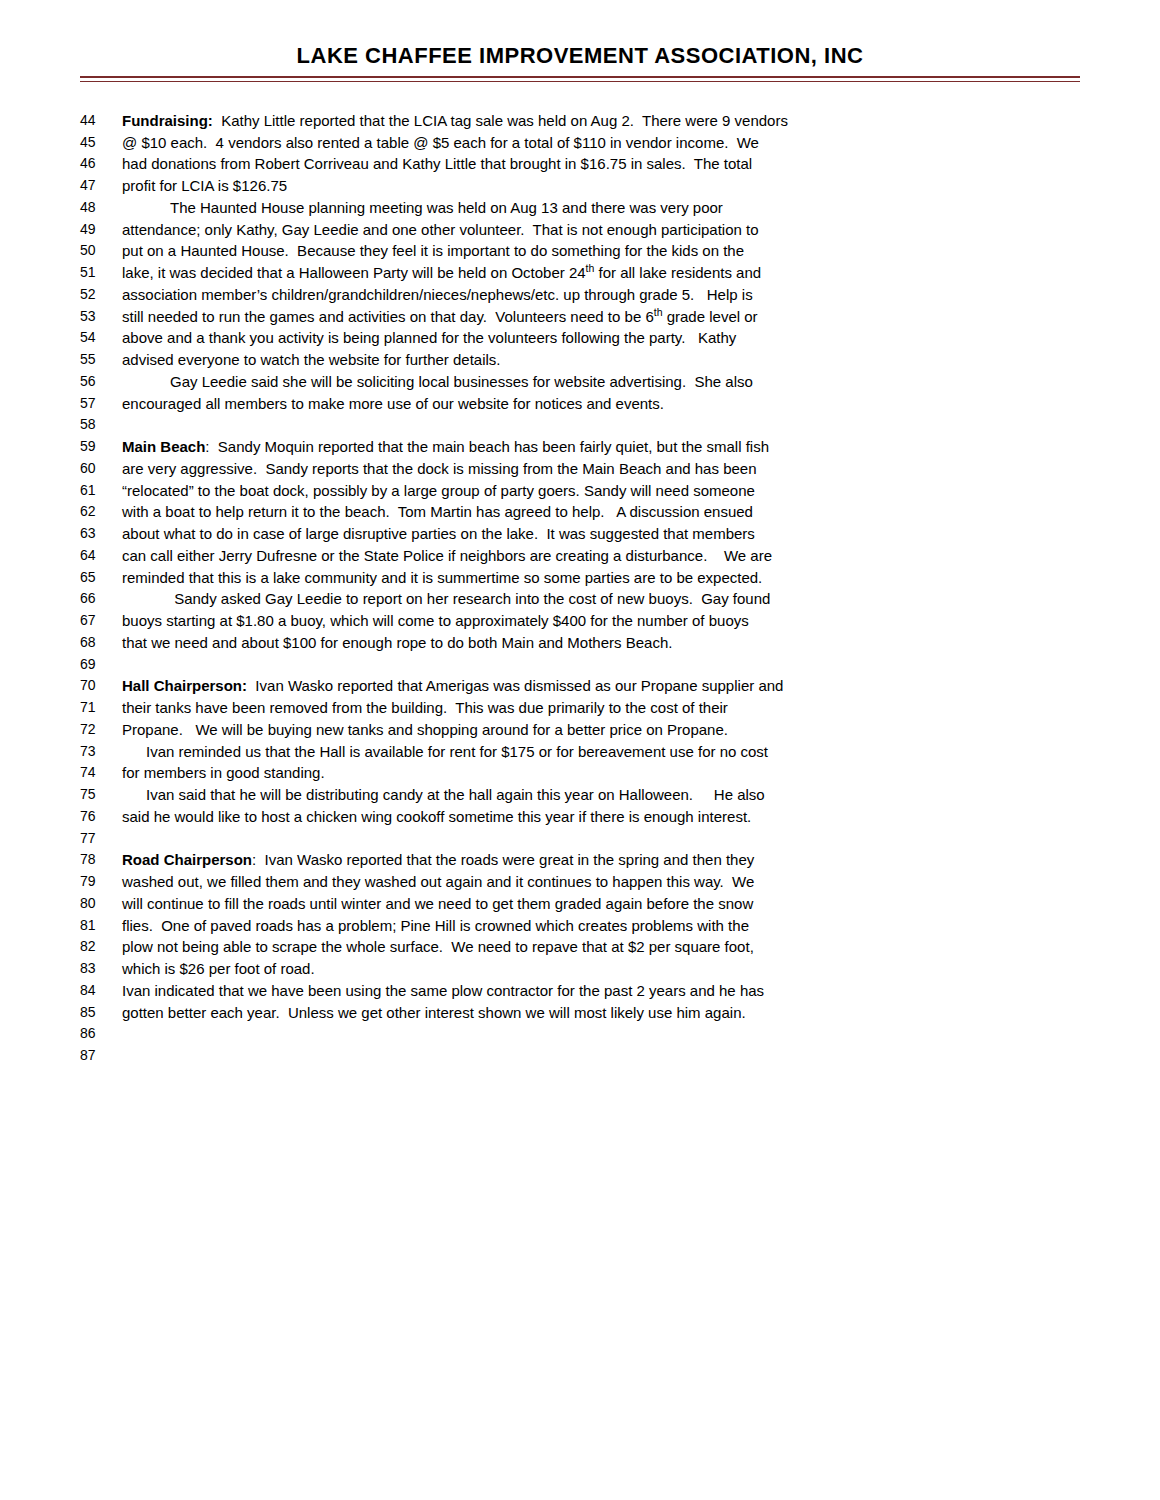LAKE CHAFFEE IMPROVEMENT ASSOCIATION, INC
| 44 | Fundraising: Kathy Little reported that the LCIA tag sale was held on Aug 2. There were 9 vendors |
| 45 | @ $10 each. 4 vendors also rented a table @ $5 each for a total of $110 in vendor income. We |
| 46 | had donations from Robert Corriveau and Kathy Little that brought in $16.75 in sales. The total |
| 47 | profit for LCIA is $126.75 |
| 48 | The Haunted House planning meeting was held on Aug 13 and there was very poor |
| 49 | attendance; only Kathy, Gay Leedie and one other volunteer. That is not enough participation to |
| 50 | put on a Haunted House. Because they feel it is important to do something for the kids on the |
| 51 | lake, it was decided that a Halloween Party will be held on October 24 th for all lake residents and |
| 52 | association member’s children/grandchildren/nieces/nephews/etc. up through grade 5. Help is |
| 53 | still needed to run the games and activities on that day. Volunteers need to be 6 th grade level or |
| 54 | above and a thank you activity is being planned for the volunteers following the party. Kathy |
| 55 | advised everyone to watch the website for further details. |
| 56 | Gay Leedie said she will be soliciting local businesses for website advertising. She also |
| 57 | encouraged all members to make more use of our website for notices and events. |
| 58 | |
| 59 | Main Beach : Sandy Moquin reported that the main beach has been fairly quiet, but the small fish |
| 60 | are very aggressive. Sandy reports that the dock is missing from the Main Beach and has been |
| 61 | “relocated” to the boat dock, possibly by a large group of party goers. Sandy will need someone |
| 62 | with a boat to help return it to the beach. Tom Martin has agreed to help. A discussion ensued |
| 63 | about what to do in case of large disruptive parties on the lake. It was suggested that members |
| 64 | can call either Jerry Dufresne or the State Police if neighbors are creating a disturbance. We are |
| 65 | reminded that this is a lake community and it is summertime so some parties are to be expected. |
| 66 | Sandy asked Gay Leedie to report on her research into the cost of new buoys. Gay found |
| 67 | buoys starting at $1.80 a buoy, which will come to approximately $400 for the number of buoys |
| 68 | that we need and about $100 for enough rope to do both Main and Mothers Beach. |
| 69 | |
| 70 | Hall Chairperson: Ivan Wasko reported that Amerigas was dismissed as our Propane supplier and |
| 71 | their tanks have been removed from the building. This was due primarily to the cost of their |
| 72 | Propane. We will be buying new tanks and shopping around for a better price on Propane. |
| 73 | Ivan reminded us that the Hall is available for rent for $175 or for bereavement use for no cost |
| 74 | for members in good standing. |
| 75 | Ivan said that he will be distributing candy at the hall again this year on Halloween. He also |
| 76 | said he would like to host a chicken wing cookoff sometime this year if there is enough interest. |
| 77 | |
| 78 | Road Chairperson : Ivan Wasko reported that the roads were great in the spring and then they |
| 79 | washed out, we filled them and they washed out again and it continues to happen this way. We |
| 80 | will continue to fill the roads until winter and we need to get them graded again before the snow |
| 81 | flies. One of paved roads has a problem; Pine Hill is crowned which creates problems with the |
| 82 | plow not being able to scrape the whole surface. We need to repave that at $2 per square foot, |
| 83 | which is $26 per foot of road. |
| 84 | Ivan indicated that we have been using the same plow contractor for the past 2 years and he has |
| 85 | gotten better each year. Unless we get other interest shown we will most likely use him again. |
| 86 | |
| 87 | |